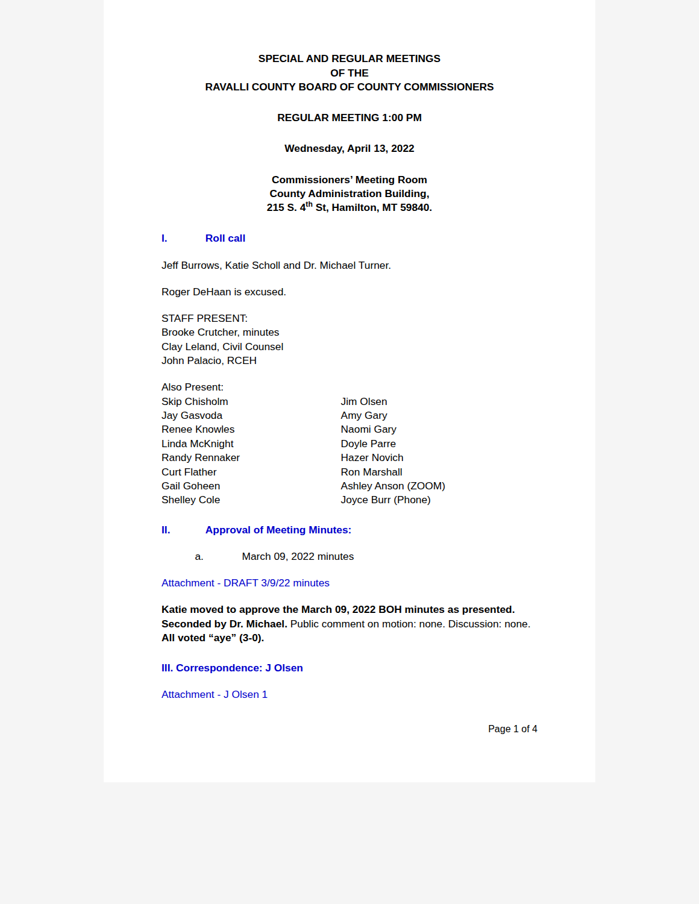SPECIAL AND REGULAR MEETINGS
OF THE
RAVALLI COUNTY BOARD OF COUNTY COMMISSIONERS
REGULAR MEETING 1:00 PM
Wednesday, April 13, 2022
Commissioners’ Meeting Room
County Administration Building,
215 S. 4th St, Hamilton, MT 59840.
I. Roll call
Jeff Burrows, Katie Scholl and Dr. Michael Turner.
Roger DeHaan is excused.
STAFF PRESENT:
Brooke Crutcher, minutes
Clay Leland, Civil Counsel
John Palacio, RCEH
Also Present:
| Skip Chisholm | Jim Olsen |
| Jay Gasvoda | Amy Gary |
| Renee Knowles | Naomi Gary |
| Linda McKnight | Doyle Parre |
| Randy Rennaker | Hazer Novich |
| Curt Flather | Ron Marshall |
| Gail Goheen | Ashley Anson (ZOOM) |
| Shelley Cole | Joyce Burr (Phone) |
II. Approval of Meeting Minutes:
a. March 09, 2022 minutes
Attachment - DRAFT 3/9/22 minutes
Katie moved to approve the March 09, 2022 BOH minutes as presented. Seconded by Dr. Michael. Public comment on motion: none. Discussion: none. All voted “aye” (3-0).
III. Correspondence: J Olsen
Attachment - J Olsen 1
Page 1 of 4